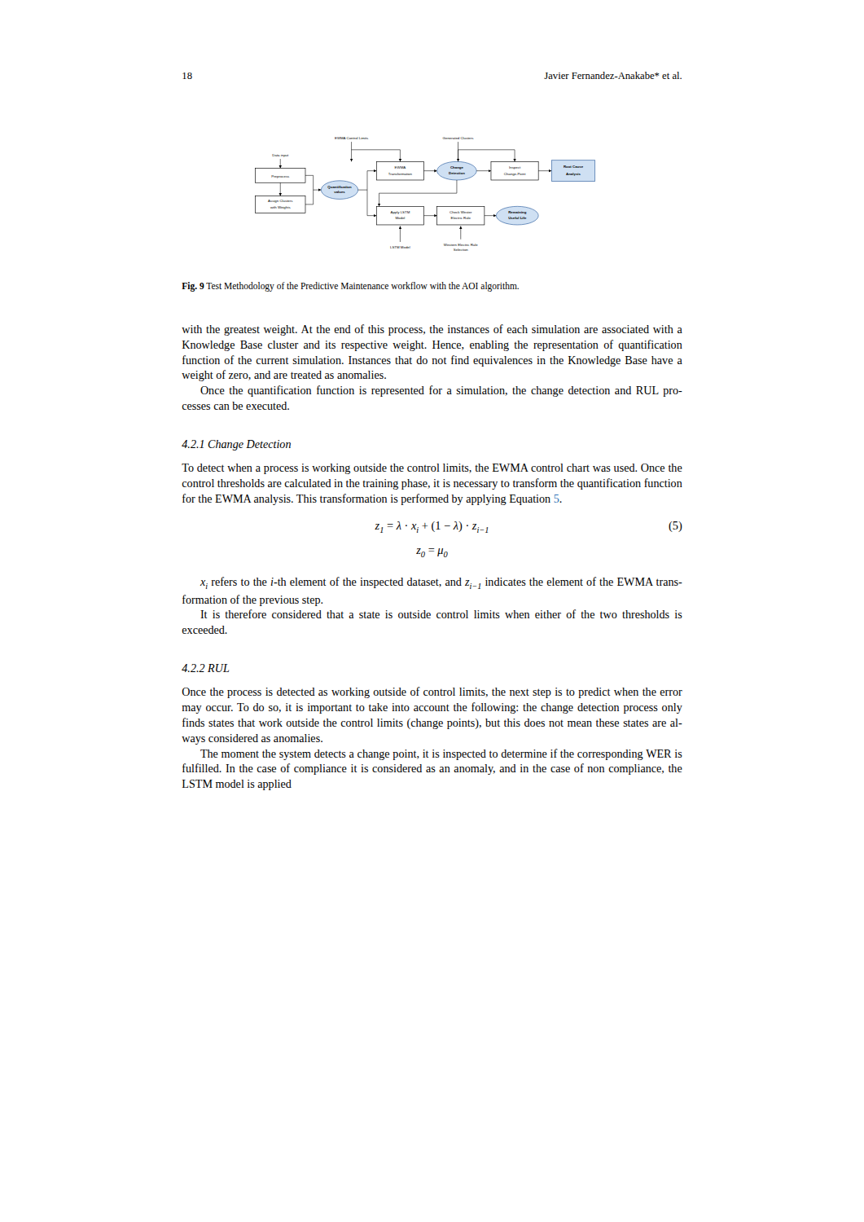18 Javier Fernandez-Anakabe* et al.
EWMA Control Limits Generated Clusters Data input Preprocess Assign Clusters with Weights Quantification values EWMA Transformation Apply LSTM Model Change Detection Inspect Change-Point Root Cause Analysis Check Wester Electric Rule Remaining Useful Life LSTM Model Western Electric Rule Selection
Fig. 9 Test Methodology of the Predictive Maintenance workflow with the AOI algorithm.
with the greatest weight. At the end of this process, the instances of each simulation are associated with a Knowledge Base cluster and its respective weight. Hence, enabling the representation of quantification function of the current simulation. Instances that do not find equivalences in the Knowledge Base have a weight of zero, and are treated as anomalies.
Once the quantification function is represented for a simulation, the change detection and RUL processes can be executed.
4.2.1 Change Detection
To detect when a process is working outside the control limits, the EWMA control chart was used. Once the control thresholds are calculated in the training phase, it is necessary to transform the quantification function for the EWMA analysis. This transformation is performed by applying Equation 5.
(5) z1 = λ · xi + (1 − λ) · zi−1
z0 = μ0
xi refers to the i-th element of the inspected dataset, and zi−1 indicates the element of the EWMA transformation of the previous step.
It is therefore considered that a state is outside control limits when either of the two thresholds is exceeded.
4.2.2 RUL
Once the process is detected as working outside of control limits, the next step is to predict when the error may occur. To do so, it is important to take into account the following: the change detection process only finds states that work outside the control limits (change points), but this does not mean these states are always considered as anomalies.
The moment the system detects a change point, it is inspected to determine if the corresponding WER is fulfilled. In the case of compliance it is considered as an anomaly, and in the case of non compliance, the LSTM model is applied